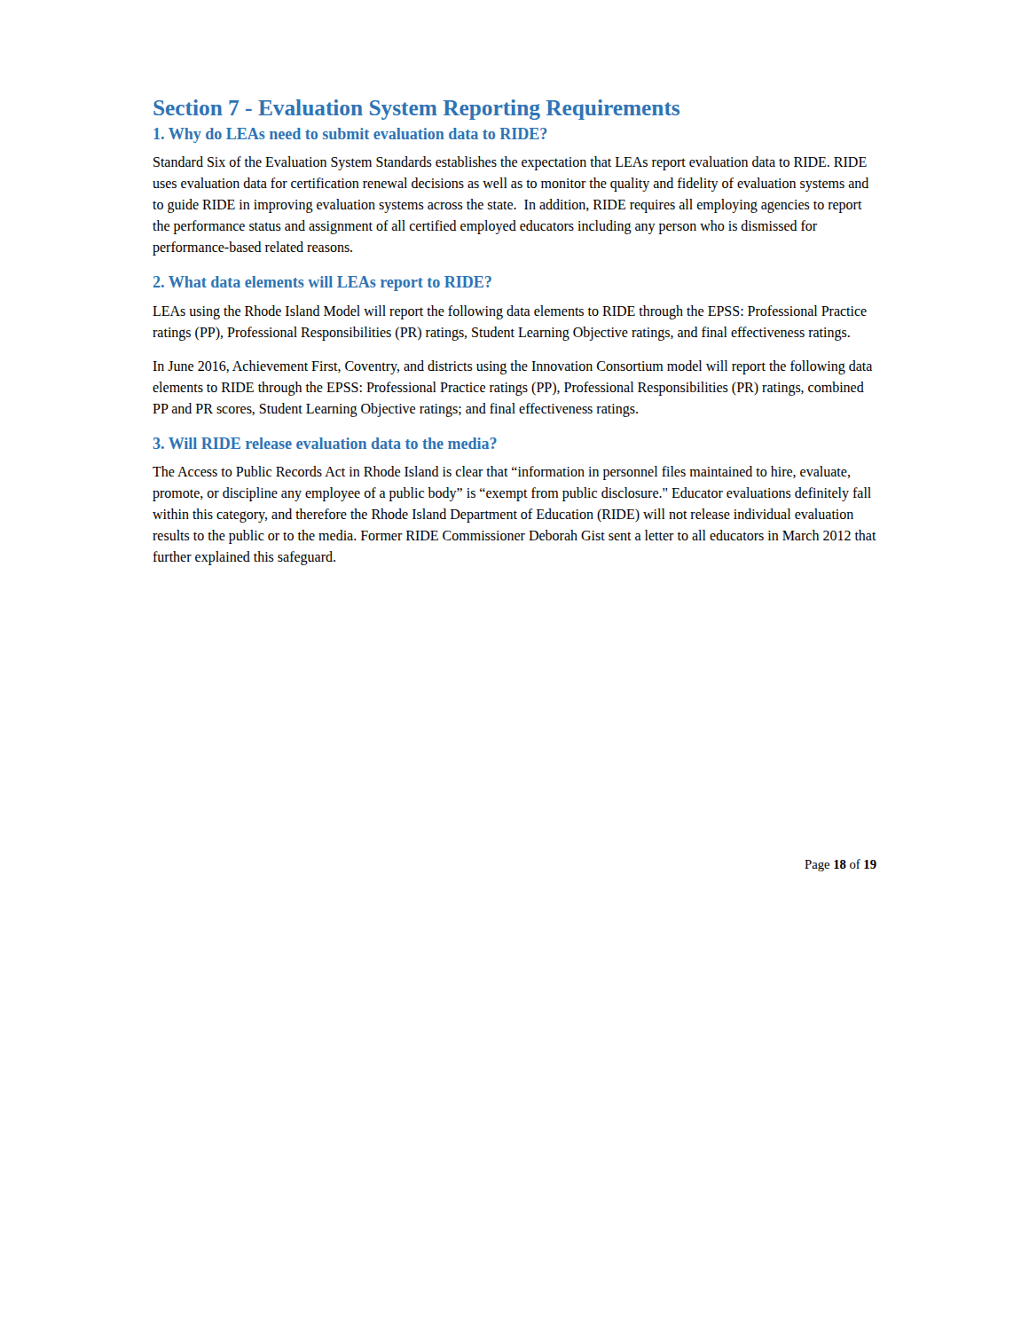Section 7 - Evaluation System Reporting Requirements
1. Why do LEAs need to submit evaluation data to RIDE?
Standard Six of the Evaluation System Standards establishes the expectation that LEAs report evaluation data to RIDE. RIDE uses evaluation data for certification renewal decisions as well as to monitor the quality and fidelity of evaluation systems and to guide RIDE in improving evaluation systems across the state. In addition, RIDE requires all employing agencies to report the performance status and assignment of all certified employed educators including any person who is dismissed for performance-based related reasons.
2. What data elements will LEAs report to RIDE?
LEAs using the Rhode Island Model will report the following data elements to RIDE through the EPSS: Professional Practice ratings (PP), Professional Responsibilities (PR) ratings, Student Learning Objective ratings, and final effectiveness ratings.
In June 2016, Achievement First, Coventry, and districts using the Innovation Consortium model will report the following data elements to RIDE through the EPSS: Professional Practice ratings (PP), Professional Responsibilities (PR) ratings, combined PP and PR scores, Student Learning Objective ratings; and final effectiveness ratings.
3. Will RIDE release evaluation data to the media?
The Access to Public Records Act in Rhode Island is clear that “information in personnel files maintained to hire, evaluate, promote, or discipline any employee of a public body” is “exempt from public disclosure." Educator evaluations definitely fall within this category, and therefore the Rhode Island Department of Education (RIDE) will not release individual evaluation results to the public or to the media. Former RIDE Commissioner Deborah Gist sent a letter to all educators in March 2012 that further explained this safeguard.
Page 18 of 19